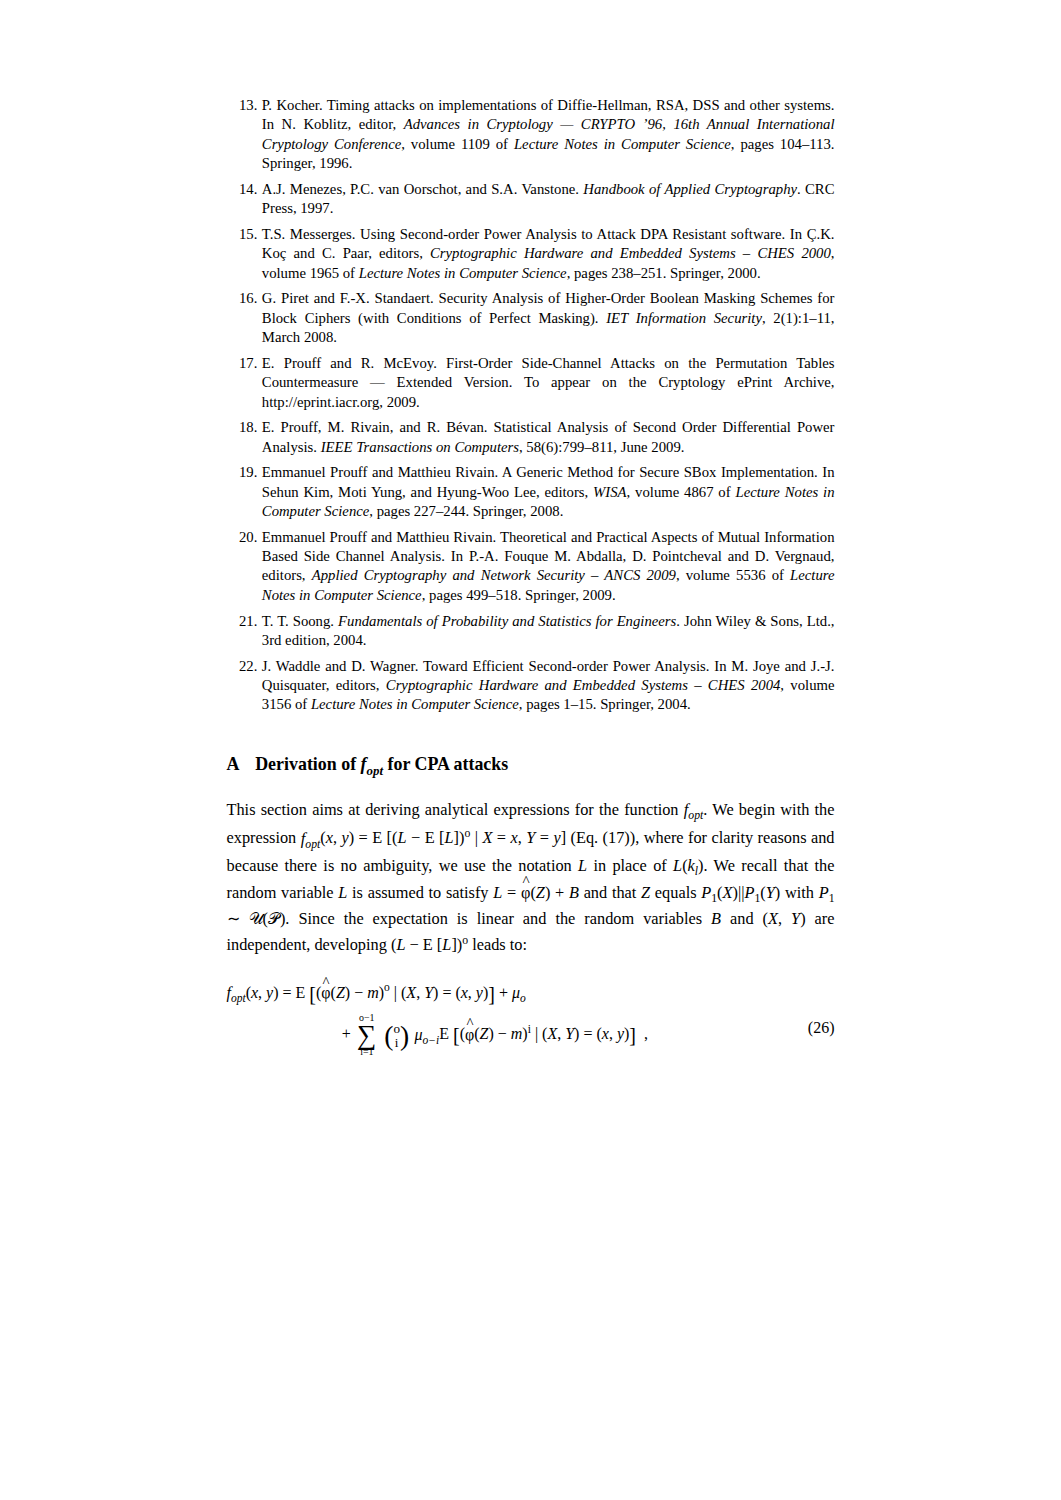13. P. Kocher. Timing attacks on implementations of Diffie-Hellman, RSA, DSS and other systems. In N. Koblitz, editor, Advances in Cryptology — CRYPTO ’96, 16th Annual International Cryptology Conference, volume 1109 of Lecture Notes in Computer Science, pages 104–113. Springer, 1996.
14. A.J. Menezes, P.C. van Oorschot, and S.A. Vanstone. Handbook of Applied Cryptography. CRC Press, 1997.
15. T.S. Messerges. Using Second-order Power Analysis to Attack DPA Resistant software. In Ç.K. Koç and C. Paar, editors, Cryptographic Hardware and Embedded Systems – CHES 2000, volume 1965 of Lecture Notes in Computer Science, pages 238–251. Springer, 2000.
16. G. Piret and F.-X. Standaert. Security Analysis of Higher-Order Boolean Masking Schemes for Block Ciphers (with Conditions of Perfect Masking). IET Information Security, 2(1):1–11, March 2008.
17. E. Prouff and R. McEvoy. First-Order Side-Channel Attacks on the Permutation Tables Countermeasure — Extended Version. To appear on the Cryptology ePrint Archive, http://eprint.iacr.org, 2009.
18. E. Prouff, M. Rivain, and R. Bévan. Statistical Analysis of Second Order Differential Power Analysis. IEEE Transactions on Computers, 58(6):799–811, June 2009.
19. Emmanuel Prouff and Matthieu Rivain. A Generic Method for Secure SBox Implementation. In Sehun Kim, Moti Yung, and Hyung-Woo Lee, editors, WISA, volume 4867 of Lecture Notes in Computer Science, pages 227–244. Springer, 2008.
20. Emmanuel Prouff and Matthieu Rivain. Theoretical and Practical Aspects of Mutual Information Based Side Channel Analysis. In P.-A. Fouque M. Abdalla, D. Pointcheval and D. Vergnaud, editors, Applied Cryptography and Network Security – ANCS 2009, volume 5536 of Lecture Notes in Computer Science, pages 499–518. Springer, 2009.
21. T. T. Soong. Fundamentals of Probability and Statistics for Engineers. John Wiley & Sons, Ltd., 3rd edition, 2004.
22. J. Waddle and D. Wagner. Toward Efficient Second-order Power Analysis. In M. Joye and J.-J. Quisquater, editors, Cryptographic Hardware and Embedded Systems – CHES 2004, volume 3156 of Lecture Notes in Computer Science, pages 1–15. Springer, 2004.
ADerivation of fopt for CPA attacks
This section aims at deriving analytical expressions for the function fopt. We begin with the expression fopt(x, y) = E [(L − E [L])o | X = x, Y = y] (Eq. (17)), where for clarity reasons and because there is no ambiguity, we use the notation L in place of L(kl). We recall that the random variable L is assumed to satisfy L = φ(Z) + B and that Z equals P 1(X)||P 1(Y) with P 1 ∼ 𝒰(𝒫). Since the expectation is linear and the random variables B and (X, Y) are independent, developing (L − E [L])o leads to:
fopt(x, y) = E [(φ(Z) − m)o | (X, Y) = (x, y)] + μo (26) + o−1∑i=1 (oi) μo−i E [(φ(Z) − m)i | (X, Y) = (x, y)] ,